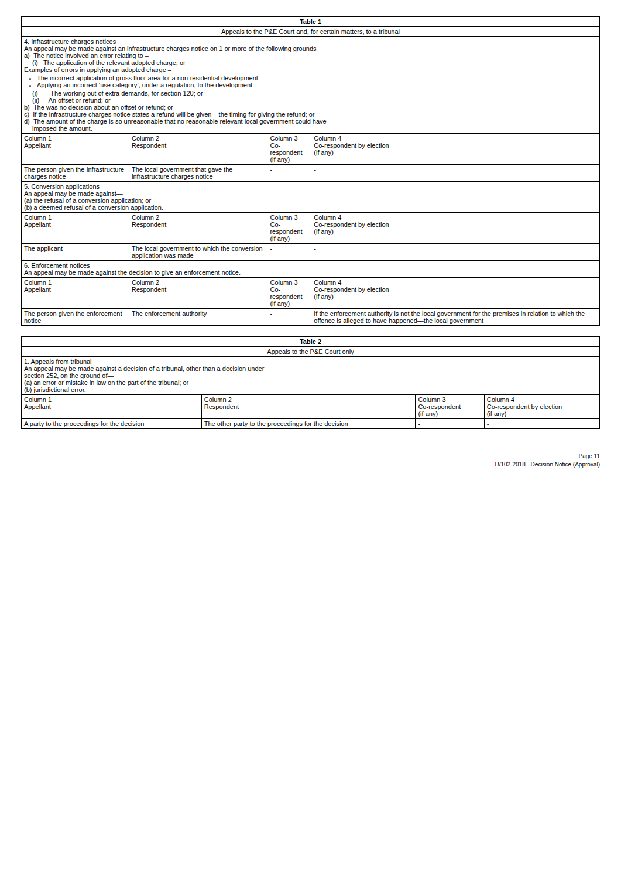| Table 1 |
| Appeals to the P&E Court and, for certain matters, to a tribunal |
| 4. Infrastructure charges notices An appeal may be made against an infrastructure charges notice on 1 or more of the following grounds a) The notice involved an error relating to – (i) The application of the relevant adopted charge; or Examples of errors in applying an adopted charge – The incorrect application of gross floor area for a non-residential development Applying an incorrect ‘use category’, under a regulation, to the development (i) The working out of extra demands, for section 120; or (ii) An offset or refund; or b) The was no decision about an offset or refund; or c) If the infrastructure charges notice states a refund will be given – the timing for giving the refund; or d) The amount of the charge is so unreasonable that no reasonable relevant local government could have imposed the amount. |
| Column 1 Appellant | Column 2 Respondent | Column 3 Co-respondent (if any) | Column 4 Co-respondent by election (if any) |
| The person given the Infrastructure charges notice | The local government that gave the infrastructure charges notice | - | - |
| 5. Conversion applications An appeal may be made against— (a) the refusal of a conversion application; or (b) a deemed refusal of a conversion application. |
| Column 1 Appellant | Column 2 Respondent | Column 3 Co-respondent (if any) | Column 4 Co-respondent by election (if any) |
| The applicant | The local government to which the conversion application was made | - | - |
| 6. Enforcement notices An appeal may be made against the decision to give an enforcement notice. |
| Column 1 Appellant | Column 2 Respondent | Column 3 Co-respondent (if any) | Column 4 Co-respondent by election (if any) |
| The person given the enforcement notice | The enforcement authority | - | If the enforcement authority is not the local government for the premises in relation to which the offence is alleged to have happened—the local government |
| Table 2 |
| Appeals to the P&E Court only |
| 1. Appeals from tribunal An appeal may be made against a decision of a tribunal, other than a decision under section 252, on the ground of— (a) an error or mistake in law on the part of the tribunal; or (b) jurisdictional error. |
| Column 1 Appellant | Column 2 Respondent | Column 3 Co-respondent (if any) | Column 4 Co-respondent by election (if any) |
| A party to the proceedings for the decision | The other party to the proceedings for the decision | - | - |
Page 11
D/102-2018 - Decision Notice (Approval)